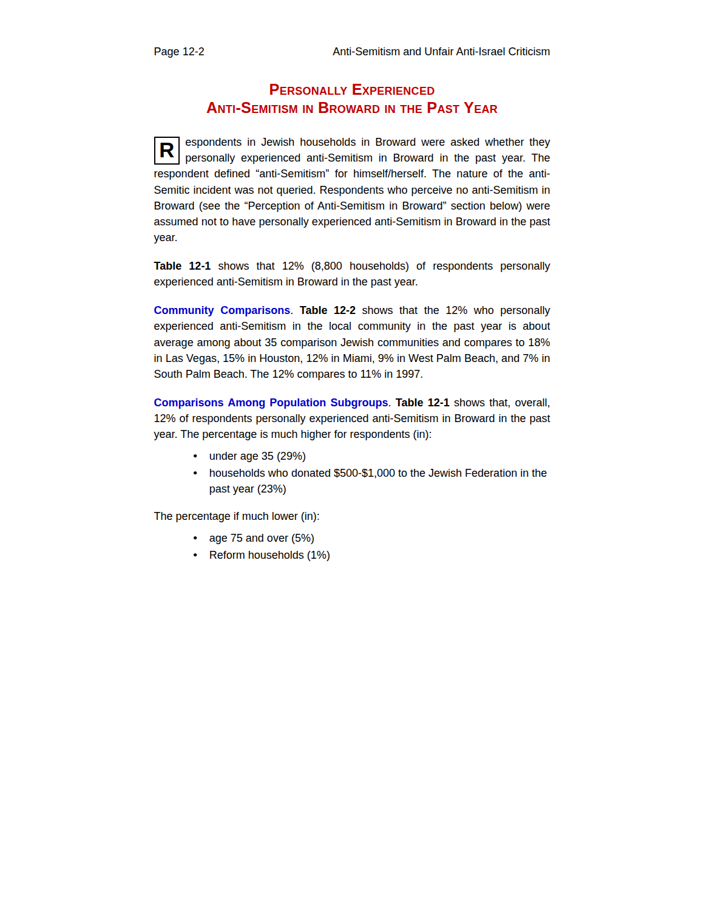Page 12-2 Anti-Semitism and Unfair Anti-Israel Criticism
Personally Experienced
Anti-Semitism in Broward in the Past Year
Respondents in Jewish households in Broward were asked whether they personally experienced anti-Semitism in Broward in the past year. The respondent defined “anti-Semitism” for himself/herself. The nature of the anti-Semitic incident was not queried. Respondents who perceive no anti-Semitism in Broward (see the “Perception of Anti-Semitism in Broward” section below) were assumed not to have personally experienced anti-Semitism in Broward in the past year.
Table 12-1 shows that 12% (8,800 households) of respondents personally experienced anti-Semitism in Broward in the past year.
Community Comparisons. Table 12-2 shows that the 12% who personally experienced anti-Semitism in the local community in the past year is about average among about 35 comparison Jewish communities and compares to 18% in Las Vegas, 15% in Houston, 12% in Miami, 9% in West Palm Beach, and 7% in South Palm Beach. The 12% compares to 11% in 1997.
Comparisons Among Population Subgroups. Table 12-1 shows that, overall, 12% of respondents personally experienced anti-Semitism in Broward in the past year. The percentage is much higher for respondents (in):
under age 35 (29%)
households who donated $500-$1,000 to the Jewish Federation in the past year (23%)
The percentage if much lower (in):
age 75 and over (5%)
Reform households (1%)